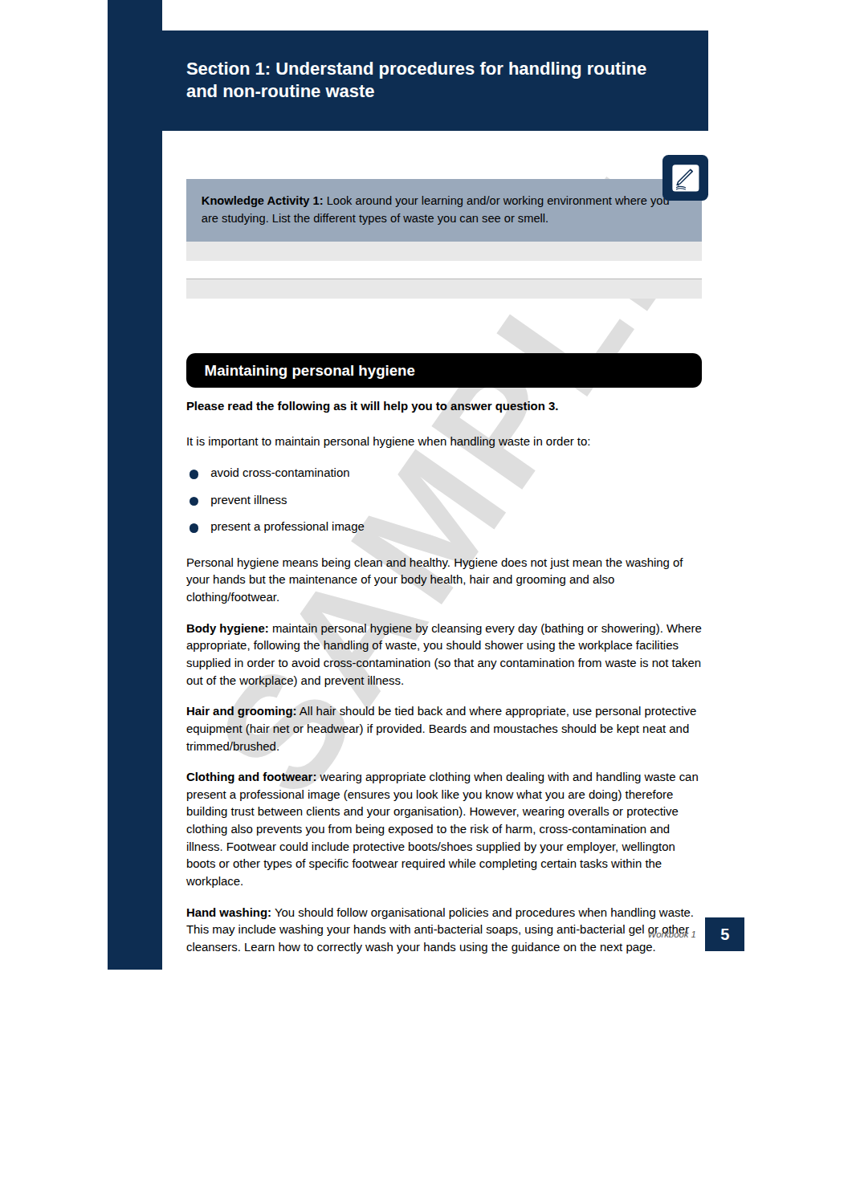SAMPLE
Section 1: Understand procedures for handling routine
and non-routine waste
Knowledge Activity 1: Look around your learning and/or working environment where you are studying. List the different types of waste you can see or smell.
Maintaining personal hygiene
Please read the following as it will help you to answer question 3.
It is important to maintain personal hygiene when handling waste in order to:
avoid cross-contamination
prevent illness
present a professional image
Personal hygiene means being clean and healthy. Hygiene does not just mean the washing of your hands but the maintenance of your body health, hair and grooming and also clothing/footwear.
Body hygiene: maintain personal hygiene by cleansing every day (bathing or showering). Where appropriate, following the handling of waste, you should shower using the workplace facilities supplied in order to avoid cross-contamination (so that any contamination from waste is not taken out of the workplace) and prevent illness.
Hair and grooming: All hair should be tied back and where appropriate, use personal protective equipment (hair net or headwear) if provided. Beards and moustaches should be kept neat and trimmed/brushed.
Clothing and footwear: wearing appropriate clothing when dealing with and handling waste can present a professional image (ensures you look like you know what you are doing) therefore building trust between clients and your organisation). However, wearing overalls or protective clothing also prevents you from being exposed to the risk of harm, cross-contamination and illness. Footwear could include protective boots/shoes supplied by your employer, wellington boots or other types of specific footwear required while completing certain tasks within the workplace.
Hand washing: You should follow organisational policies and procedures when handling waste. This may include washing your hands with anti-bacterial soaps, using anti-bacterial gel or other cleansers. Learn how to correctly wash your hands using the guidance on the next page.
Workbook 1 5